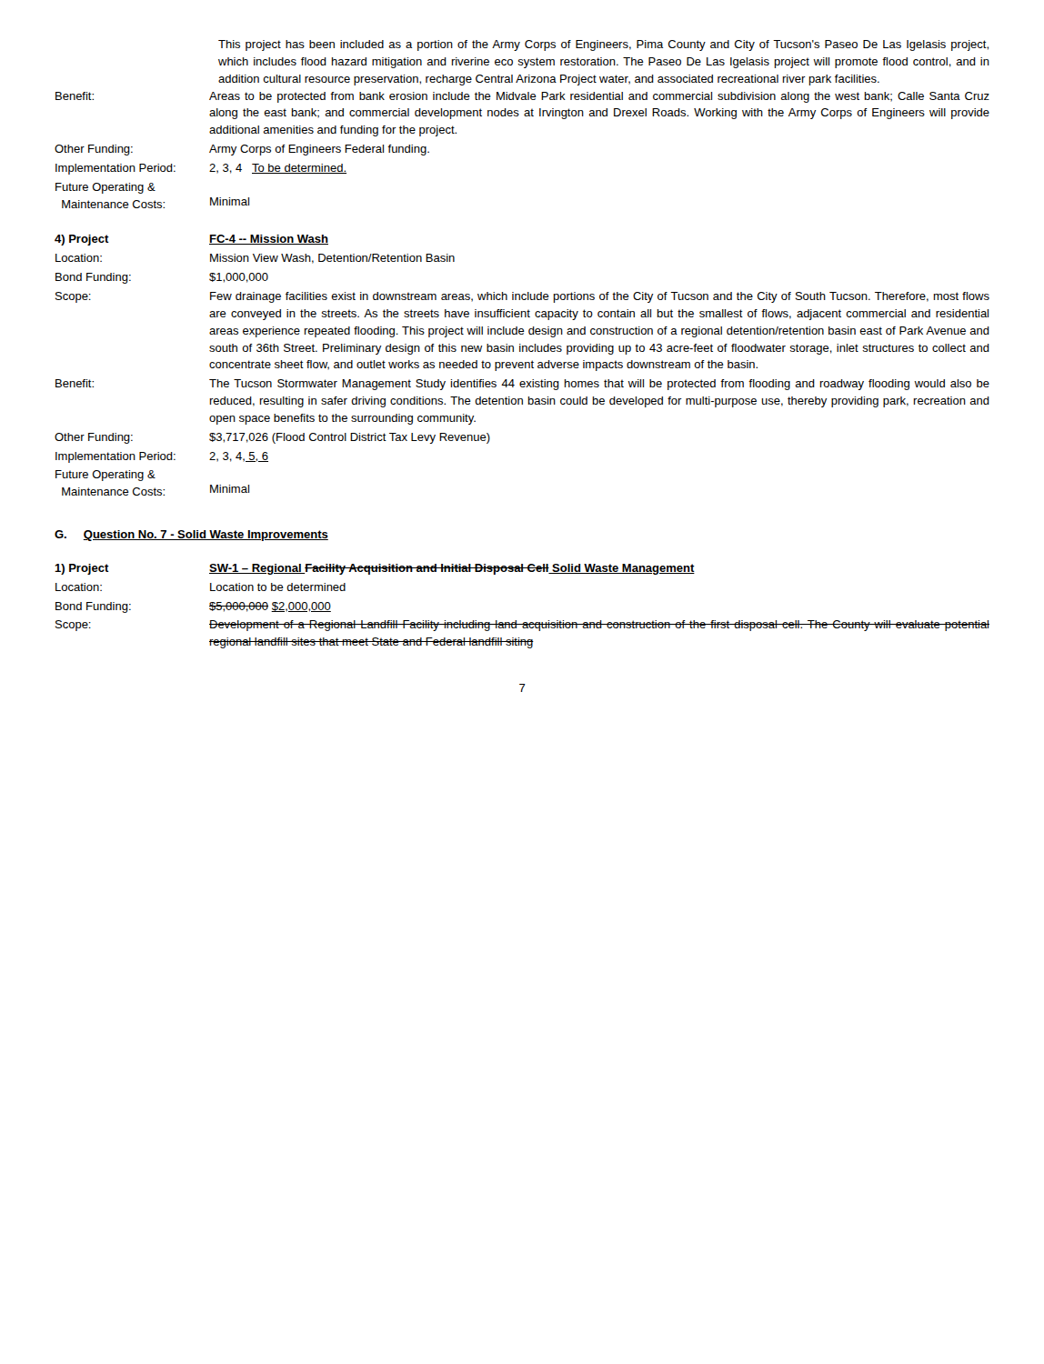This project has been included as a portion of the Army Corps of Engineers, Pima County and City of Tucson's Paseo De Las Igelasis project, which includes flood hazard mitigation and riverine eco system restoration. The Paseo De Las Igelasis project will promote flood control, and in addition cultural resource preservation, recharge Central Arizona Project water, and associated recreational river park facilities.
| Benefit: | Areas to be protected from bank erosion include the Midvale Park residential and commercial subdivision along the west bank; Calle Santa Cruz along the east bank; and commercial development nodes at Irvington and Drexel Roads. Working with the Army Corps of Engineers will provide additional amenities and funding for the project. |
| Other Funding: | Army Corps of Engineers Federal funding. |
| Implementation Period: | 2, 3, 4 To be determined. |
| Future Operating & Maintenance Costs: | Minimal |
| 4) Project | FC-4 -- Mission Wash |
| Location: | Mission View Wash, Detention/Retention Basin |
| Bond Funding: | $1,000,000 |
| Scope: | Few drainage facilities exist in downstream areas, which include portions of the City of Tucson and the City of South Tucson. Therefore, most flows are conveyed in the streets. As the streets have insufficient capacity to contain all but the smallest of flows, adjacent commercial and residential areas experience repeated flooding. This project will include design and construction of a regional detention/retention basin east of Park Avenue and south of 36th Street. Preliminary design of this new basin includes providing up to 43 acre-feet of floodwater storage, inlet structures to collect and concentrate sheet flow, and outlet works as needed to prevent adverse impacts downstream of the basin. |
| Benefit: | The Tucson Stormwater Management Study identifies 44 existing homes that will be protected from flooding and roadway flooding would also be reduced, resulting in safer driving conditions. The detention basin could be developed for multi-purpose use, thereby providing park, recreation and open space benefits to the surrounding community. |
| Other Funding: | $3,717,026 (Flood Control District Tax Levy Revenue) |
| Implementation Period: | 2, 3, 4 , 5, 6 |
| Future Operating & Maintenance Costs: | Minimal |
G. Question No. 7 - Solid Waste Improvements
| 1) Project | SW-1 – Regional Facility Acquisition and Initial Disposal Cell Solid Waste Management |
| Location: | Location to be determined |
| Bond Funding: | $5,000,000 $2,000,000 |
| Scope: | Development of a Regional Landfill Facility including land acquisition and construction of the first disposal cell. The County will evaluate potential regional landfill sites that meet State and Federal landfill siting |
7